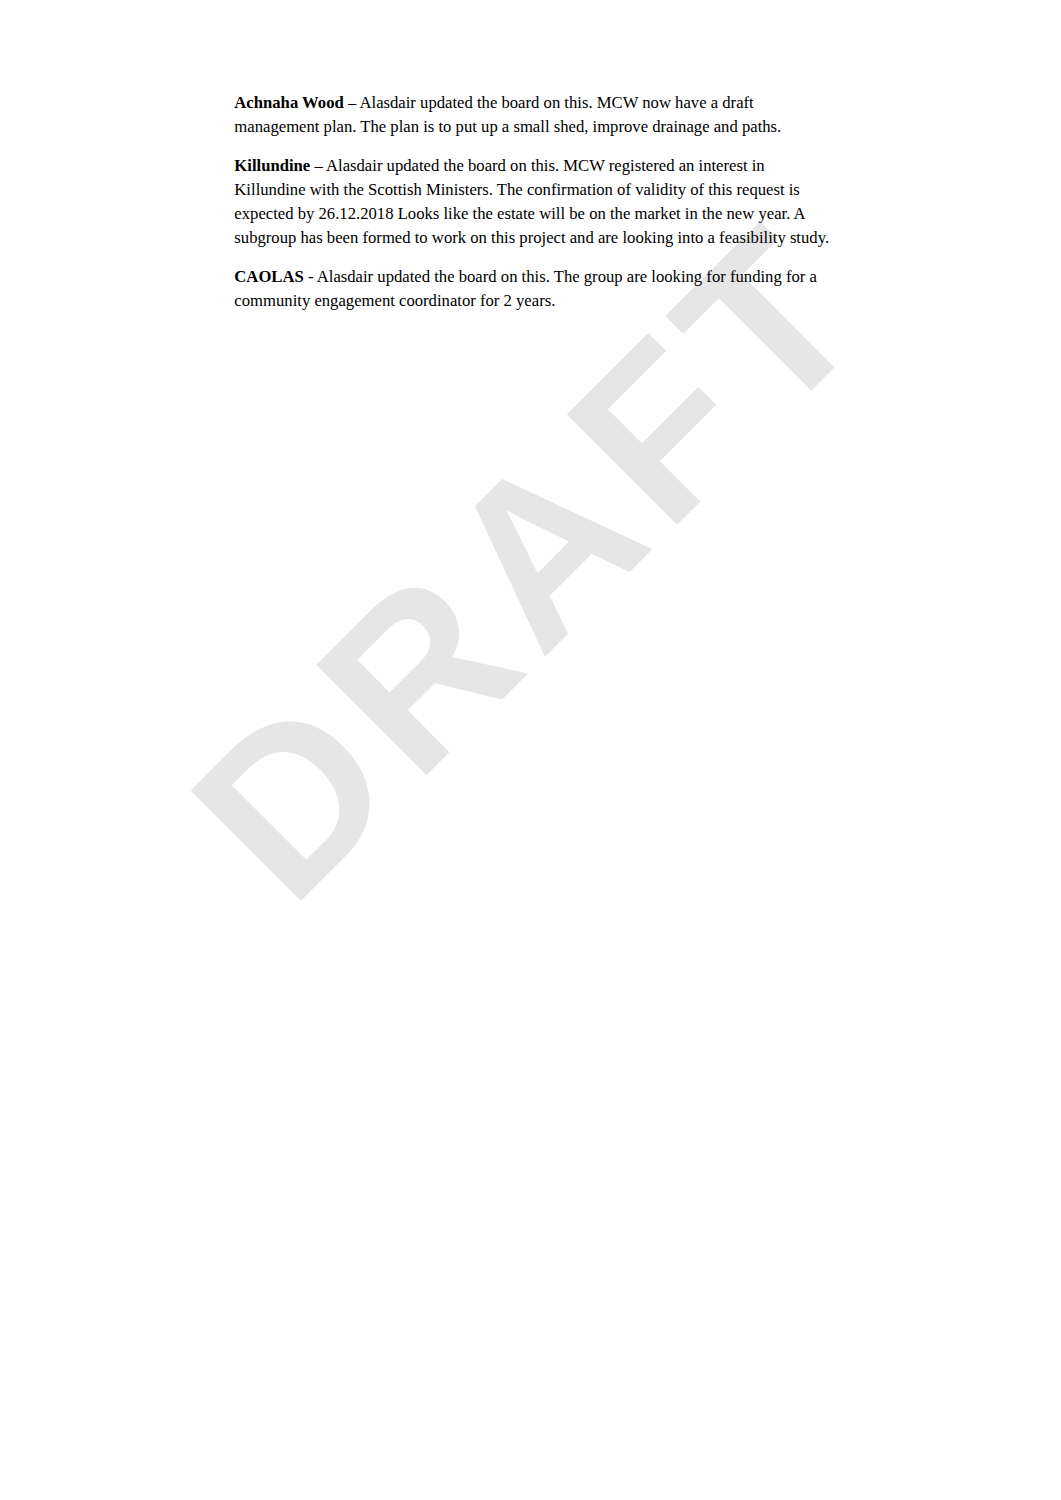DRAFT
Achnaha Wood – Alasdair updated the board on this. MCW now have a draft management plan. The plan is to put up a small shed, improve drainage and paths.
Killundine – Alasdair updated the board on this. MCW registered an interest in Killundine with the Scottish Ministers. The confirmation of validity of this request is expected by 26.12.2018 Looks like the estate will be on the market in the new year. A subgroup has been formed to work on this project and are looking into a feasibility study.
CAOLAS - Alasdair updated the board on this. The group are looking for funding for a community engagement coordinator for 2 years.